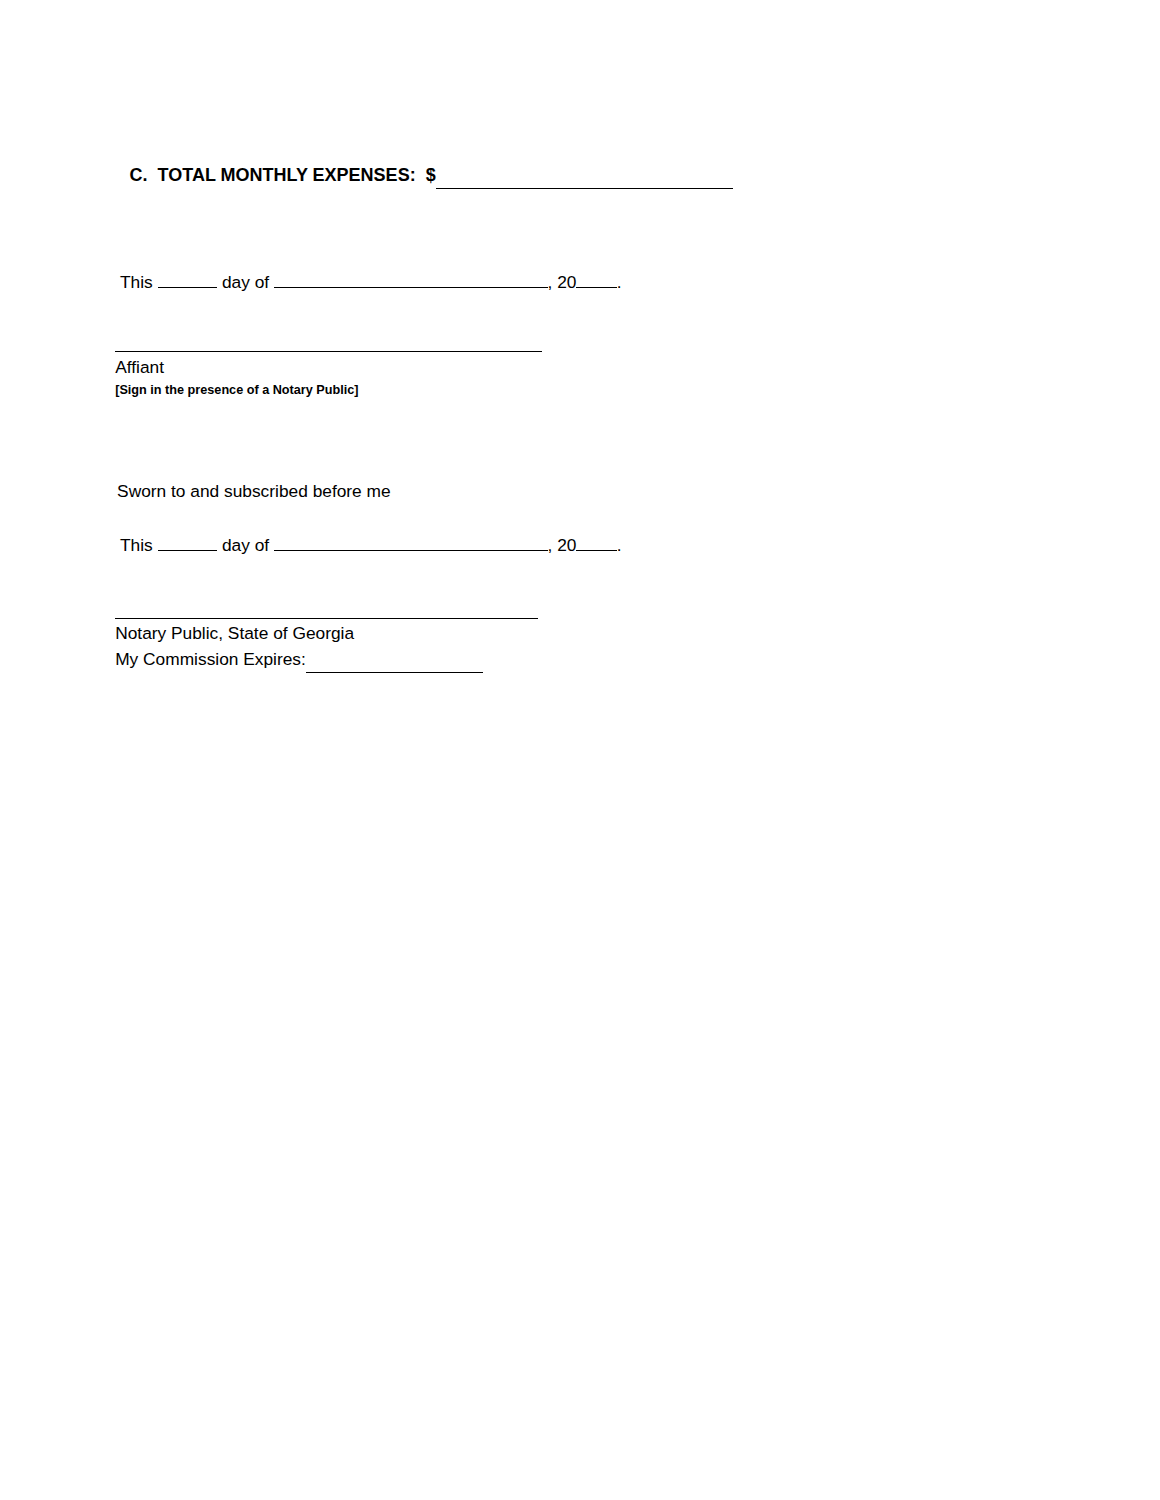C. TOTAL MONTHLY EXPENSES: $
This day of , 20 .
Affiant
[Sign in the presence of a Notary Public]
Sworn to and subscribed before me
This day of , 20 .
Notary Public, State of Georgia
My Commission Expires: